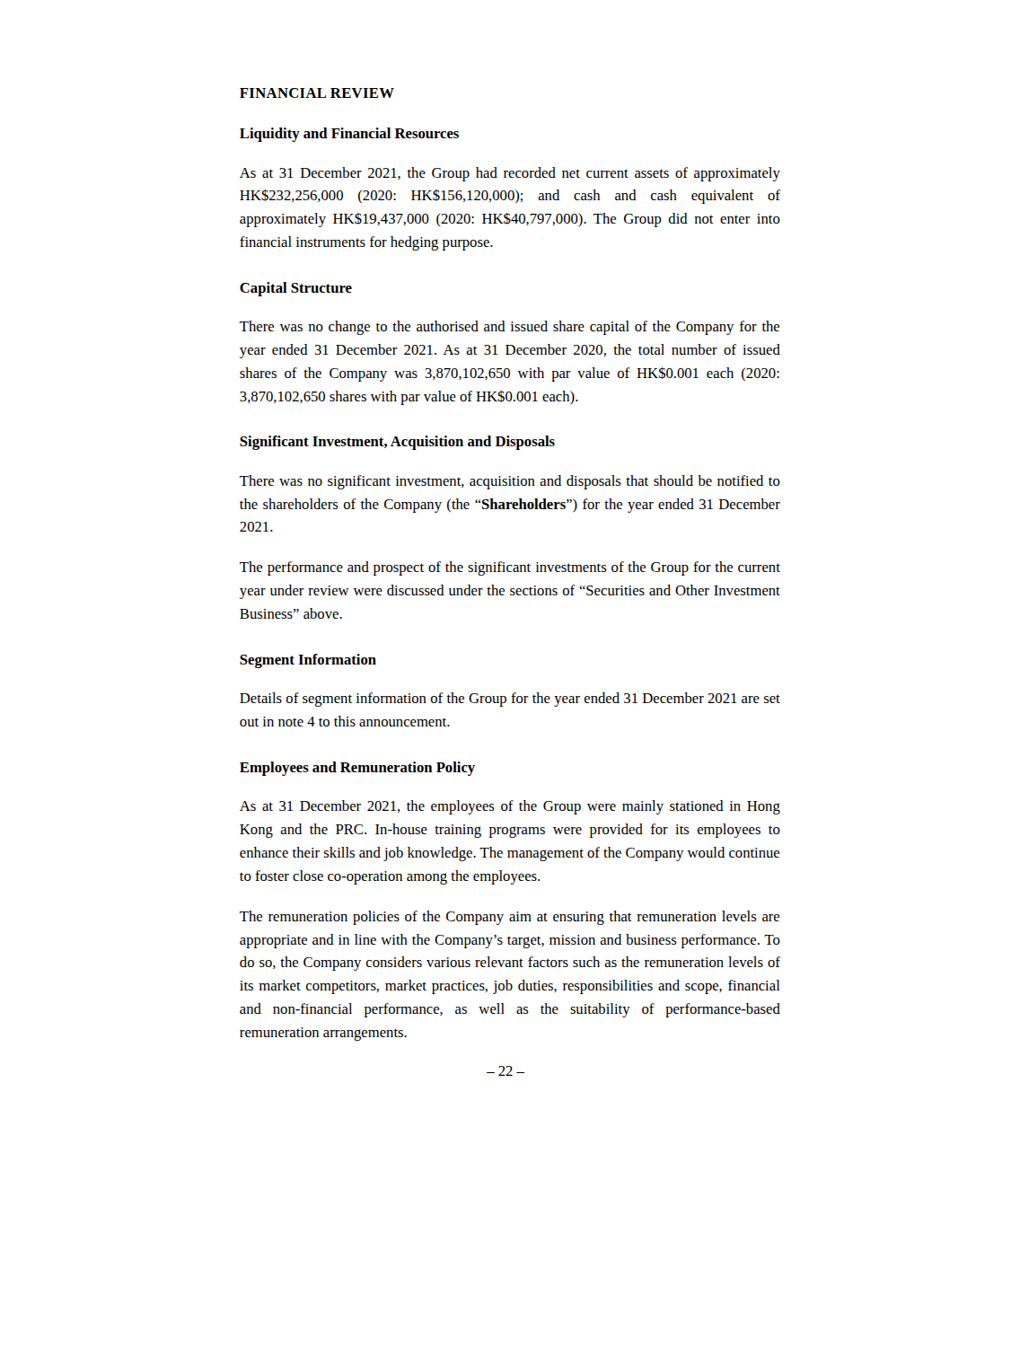FINANCIAL REVIEW
Liquidity and Financial Resources
As at 31 December 2021, the Group had recorded net current assets of approximately HK$232,256,000 (2020: HK$156,120,000); and cash and cash equivalent of approximately HK$19,437,000 (2020: HK$40,797,000). The Group did not enter into financial instruments for hedging purpose.
Capital Structure
There was no change to the authorised and issued share capital of the Company for the year ended 31 December 2021. As at 31 December 2020, the total number of issued shares of the Company was 3,870,102,650 with par value of HK$0.001 each (2020: 3,870,102,650 shares with par value of HK$0.001 each).
Significant Investment, Acquisition and Disposals
There was no significant investment, acquisition and disposals that should be notified to the shareholders of the Company (the “Shareholders”) for the year ended 31 December 2021.
The performance and prospect of the significant investments of the Group for the current year under review were discussed under the sections of “Securities and Other Investment Business” above.
Segment Information
Details of segment information of the Group for the year ended 31 December 2021 are set out in note 4 to this announcement.
Employees and Remuneration Policy
As at 31 December 2021, the employees of the Group were mainly stationed in Hong Kong and the PRC. In-house training programs were provided for its employees to enhance their skills and job knowledge. The management of the Company would continue to foster close co-operation among the employees.
The remuneration policies of the Company aim at ensuring that remuneration levels are appropriate and in line with the Company’s target, mission and business performance. To do so, the Company considers various relevant factors such as the remuneration levels of its market competitors, market practices, job duties, responsibilities and scope, financial and non-financial performance, as well as the suitability of performance-based remuneration arrangements.
– 22 –